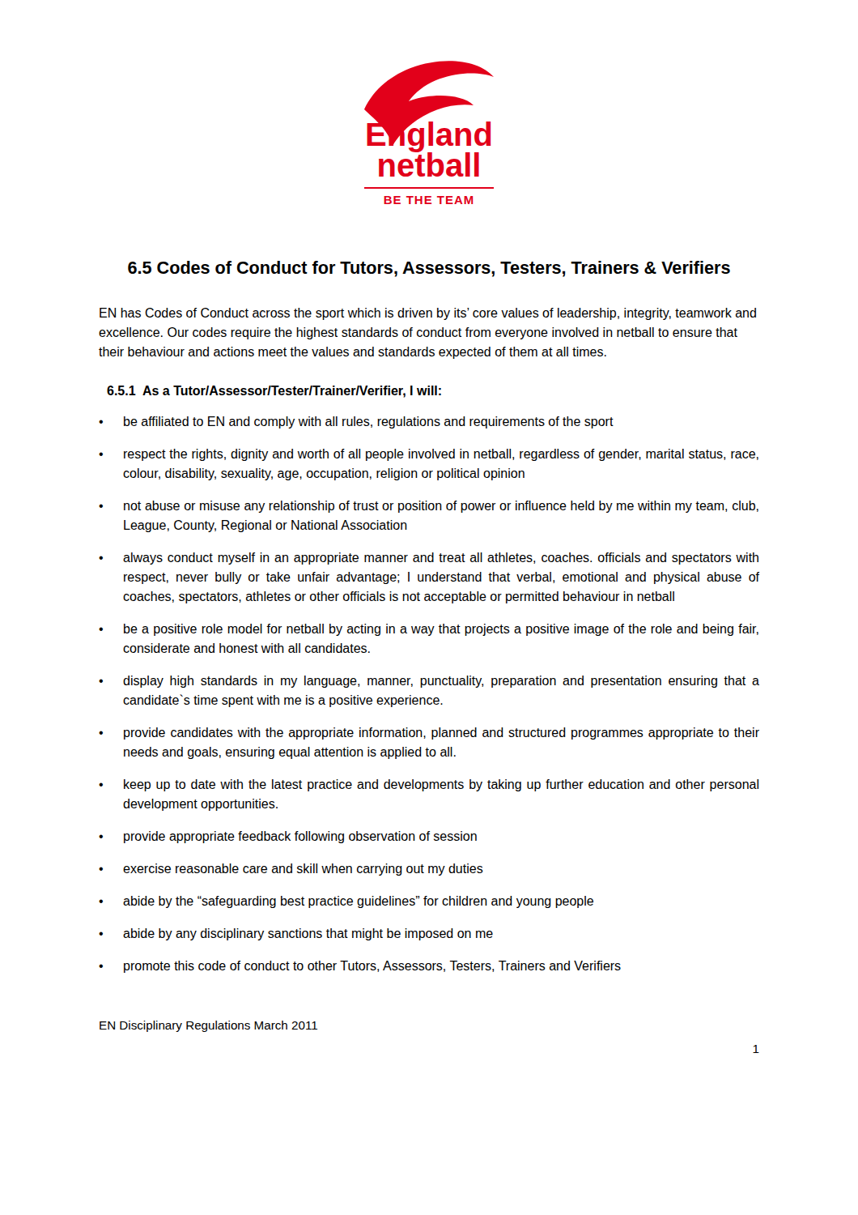England netball BE THE TEAM
6.5 Codes of Conduct for Tutors, Assessors, Testers, Trainers & Verifiers
EN has Codes of Conduct across the sport which is driven by its’ core values of leadership, integrity, teamwork and excellence. Our codes require the highest standards of conduct from everyone involved in netball to ensure that their behaviour and actions meet the values and standards expected of them at all times.
6.5.1 As a Tutor/Assessor/Tester/Trainer/Verifier, I will:
be affiliated to EN and comply with all rules, regulations and requirements of the sport
respect the rights, dignity and worth of all people involved in netball, regardless of gender, marital status, race, colour, disability, sexuality, age, occupation, religion or political opinion
not abuse or misuse any relationship of trust or position of power or influence held by me within my team, club, League, County, Regional or National Association
always conduct myself in an appropriate manner and treat all athletes, coaches. officials and spectators with respect, never bully or take unfair advantage; I understand that verbal, emotional and physical abuse of coaches, spectators, athletes or other officials is not acceptable or permitted behaviour in netball
be a positive role model for netball by acting in a way that projects a positive image of the role and being fair, considerate and honest with all candidates.
display high standards in my language, manner, punctuality, preparation and presentation ensuring that a candidate`s time spent with me is a positive experience.
provide candidates with the appropriate information, planned and structured programmes appropriate to their needs and goals, ensuring equal attention is applied to all.
keep up to date with the latest practice and developments by taking up further education and other personal development opportunities.
provide appropriate feedback following observation of session
exercise reasonable care and skill when carrying out my duties
abide by the “safeguarding best practice guidelines” for children and young people
abide by any disciplinary sanctions that might be imposed on me
promote this code of conduct to other Tutors, Assessors, Testers, Trainers and Verifiers
EN Disciplinary Regulations March 2011
1